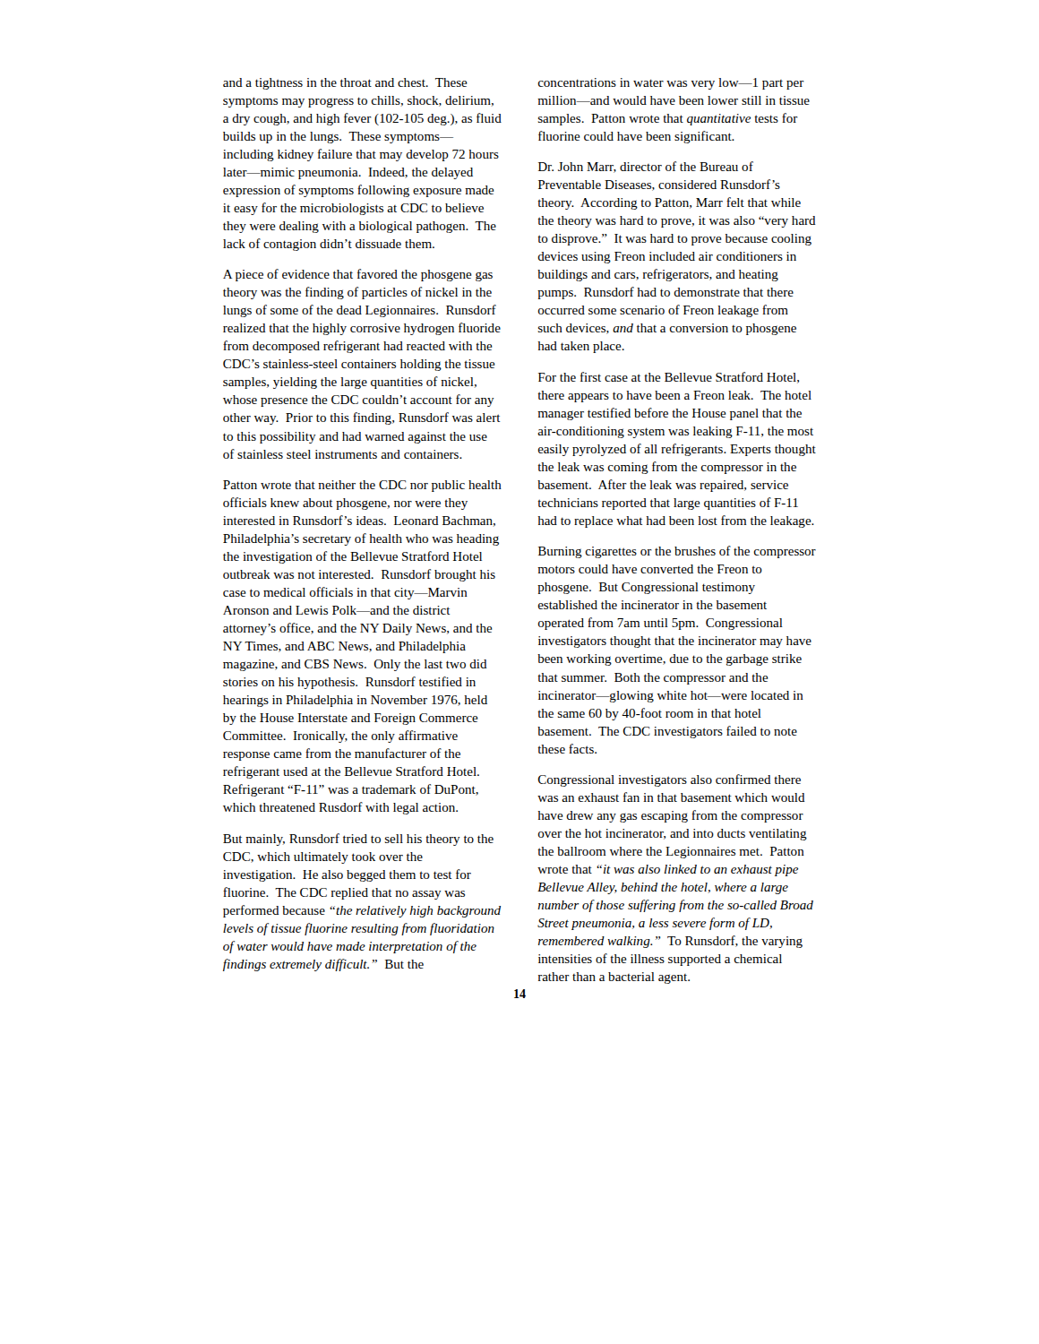and a tightness in the throat and chest. These symptoms may progress to chills, shock, delirium, a dry cough, and high fever (102-105 deg.), as fluid builds up in the lungs. These symptoms—including kidney failure that may develop 72 hours later—mimic pneumonia. Indeed, the delayed expression of symptoms following exposure made it easy for the microbiologists at CDC to believe they were dealing with a biological pathogen. The lack of contagion didn’t dissuade them.
A piece of evidence that favored the phosgene gas theory was the finding of particles of nickel in the lungs of some of the dead Legionnaires. Runsdorf realized that the highly corrosive hydrogen fluoride from decomposed refrigerant had reacted with the CDC’s stainless-steel containers holding the tissue samples, yielding the large quantities of nickel, whose presence the CDC couldn’t account for any other way. Prior to this finding, Runsdorf was alert to this possibility and had warned against the use of stainless steel instruments and containers.
Patton wrote that neither the CDC nor public health officials knew about phosgene, nor were they interested in Runsdorf’s ideas. Leonard Bachman, Philadelphia’s secretary of health who was heading the investigation of the Bellevue Stratford Hotel outbreak was not interested. Runsdorf brought his case to medical officials in that city—Marvin Aronson and Lewis Polk—and the district attorney’s office, and the NY Daily News, and the NY Times, and ABC News, and Philadelphia magazine, and CBS News. Only the last two did stories on his hypothesis. Runsdorf testified in hearings in Philadelphia in November 1976, held by the House Interstate and Foreign Commerce Committee. Ironically, the only affirmative response came from the manufacturer of the refrigerant used at the Bellevue Stratford Hotel. Refrigerant “F-11” was a trademark of DuPont, which threatened Rusdorf with legal action.
But mainly, Runsdorf tried to sell his theory to the CDC, which ultimately took over the investigation. He also begged them to test for fluorine. The CDC replied that no assay was performed because “the relatively high background levels of tissue fluorine resulting from fluoridation of water would have made interpretation of the findings extremely difficult.” But the concentrations in water was very low—1 part per million—and would have been lower still in tissue samples. Patton wrote that quantitative tests for fluorine could have been significant.
Dr. John Marr, director of the Bureau of Preventable Diseases, considered Runsdorf’s theory. According to Patton, Marr felt that while the theory was hard to prove, it was also “very hard to disprove.” It was hard to prove because cooling devices using Freon included air conditioners in buildings and cars, refrigerators, and heating pumps. Runsdorf had to demonstrate that there occurred some scenario of Freon leakage from such devices, and that a conversion to phosgene had taken place.
For the first case at the Bellevue Stratford Hotel, there appears to have been a Freon leak. The hotel manager testified before the House panel that the air-conditioning system was leaking F-11, the most easily pyrolyzed of all refrigerants. Experts thought the leak was coming from the compressor in the basement. After the leak was repaired, service technicians reported that large quantities of F-11 had to replace what had been lost from the leakage.
Burning cigarettes or the brushes of the compressor motors could have converted the Freon to phosgene. But Congressional testimony established the incinerator in the basement operated from 7am until 5pm. Congressional investigators thought that the incinerator may have been working overtime, due to the garbage strike that summer. Both the compressor and the incinerator—glowing white hot—were located in the same 60 by 40-foot room in that hotel basement. The CDC investigators failed to note these facts.
Congressional investigators also confirmed there was an exhaust fan in that basement which would have drew any gas escaping from the compressor over the hot incinerator, and into ducts ventilating the ballroom where the Legionnaires met. Patton wrote that “it was also linked to an exhaust pipe Bellevue Alley, behind the hotel, where a large number of those suffering from the so-called Broad Street pneumonia, a less severe form of LD, remembered walking.” To Runsdorf, the varying intensities of the illness supported a chemical rather than a bacterial agent.
14